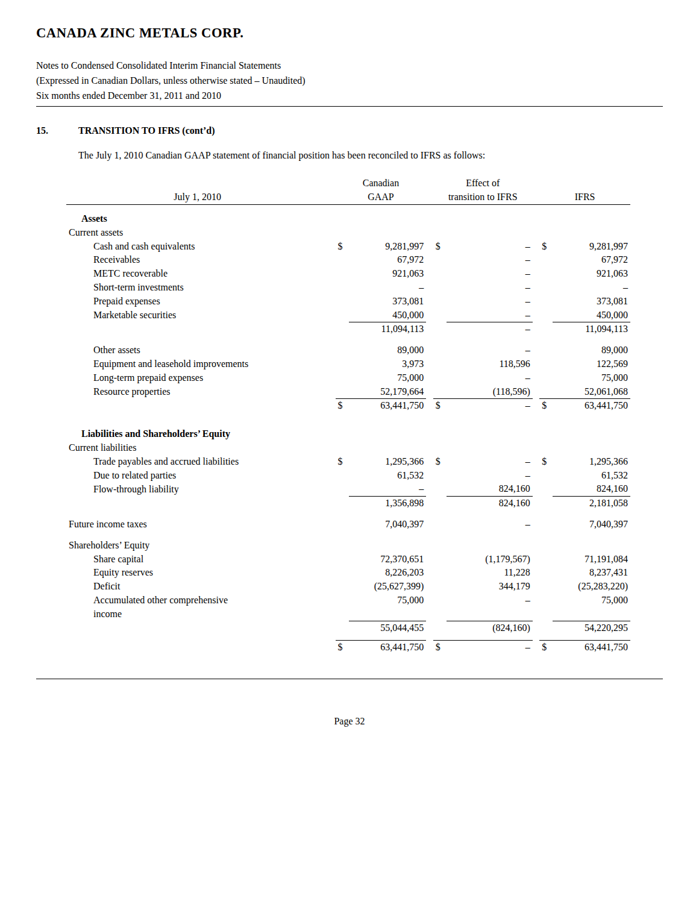CANADA ZINC METALS CORP.
Notes to Condensed Consolidated Interim Financial Statements
(Expressed in Canadian Dollars, unless otherwise stated – Unaudited)
Six months ended December 31, 2011 and 2010
15. TRANSITION TO IFRS (cont’d)
The July 1, 2010 Canadian GAAP statement of financial position has been reconciled to IFRS as follows:
| | | Canadian | | Effect of | | |
| July 1, 2010 | | GAAP | | transition to IFRS | | IFRS |
| Assets | | | | | | | | | |
| Current assets | | | | | | | | | |
| Cash and cash equivalents | | $ | 9,281,997 | | $ | – | | $ | 9,281,997 |
| Receivables | | | 67,972 | | | – | | | 67,972 |
| METC recoverable | | | 921,063 | | | – | | | 921,063 |
| Short-term investments | | | – | | | – | | | – |
| Prepaid expenses | | | 373,081 | | | – | | | 373,081 |
| Marketable securities | | | 450,000 | | | – | | | 450,000 |
| | | | 11,094,113 | | | – | | | 11,094,113 |
| Other assets | | | 89,000 | | | – | | | 89,000 |
| Equipment and leasehold improvements | | | 3,973 | | | 118,596 | | | 122,569 |
| Long-term prepaid expenses | | | 75,000 | | | – | | | 75,000 |
| Resource properties | | | 52,179,664 | | | (118,596) | | | 52,061,068 |
| | | $ | 63,441,750 | | $ | – | | $ | 63,441,750 |
| Liabilities and Shareholders’ Equity | | | | | | | | | |
| Current liabilities | | | | | | | | | |
| Trade payables and accrued liabilities | | $ | 1,295,366 | | $ | – | | $ | 1,295,366 |
| Due to related parties | | | 61,532 | | | – | | | 61,532 |
| Flow-through liability | | | – | | | 824,160 | | | 824,160 |
| | | | 1,356,898 | | | 824,160 | | | 2,181,058 |
| Future income taxes | | | 7,040,397 | | | – | | | 7,040,397 |
| Shareholders’ Equity | | | | | | | | | |
| Share capital | | | 72,370,651 | | | (1,179,567) | | | 71,191,084 |
| Equity reserves | | | 8,226,203 | | | 11,228 | | | 8,237,431 |
| Deficit | | | (25,627,399) | | | 344,179 | | | (25,283,220) |
| Accumulated other comprehensive | | | 75,000 | | | – | | | 75,000 |
| income | | | | | | | | | |
| | | | 55,044,455 | | | (824,160) | | | 54,220,295 |
| | | $ | 63,441,750 | | $ | – | | $ | 63,441,750 |
Page 32